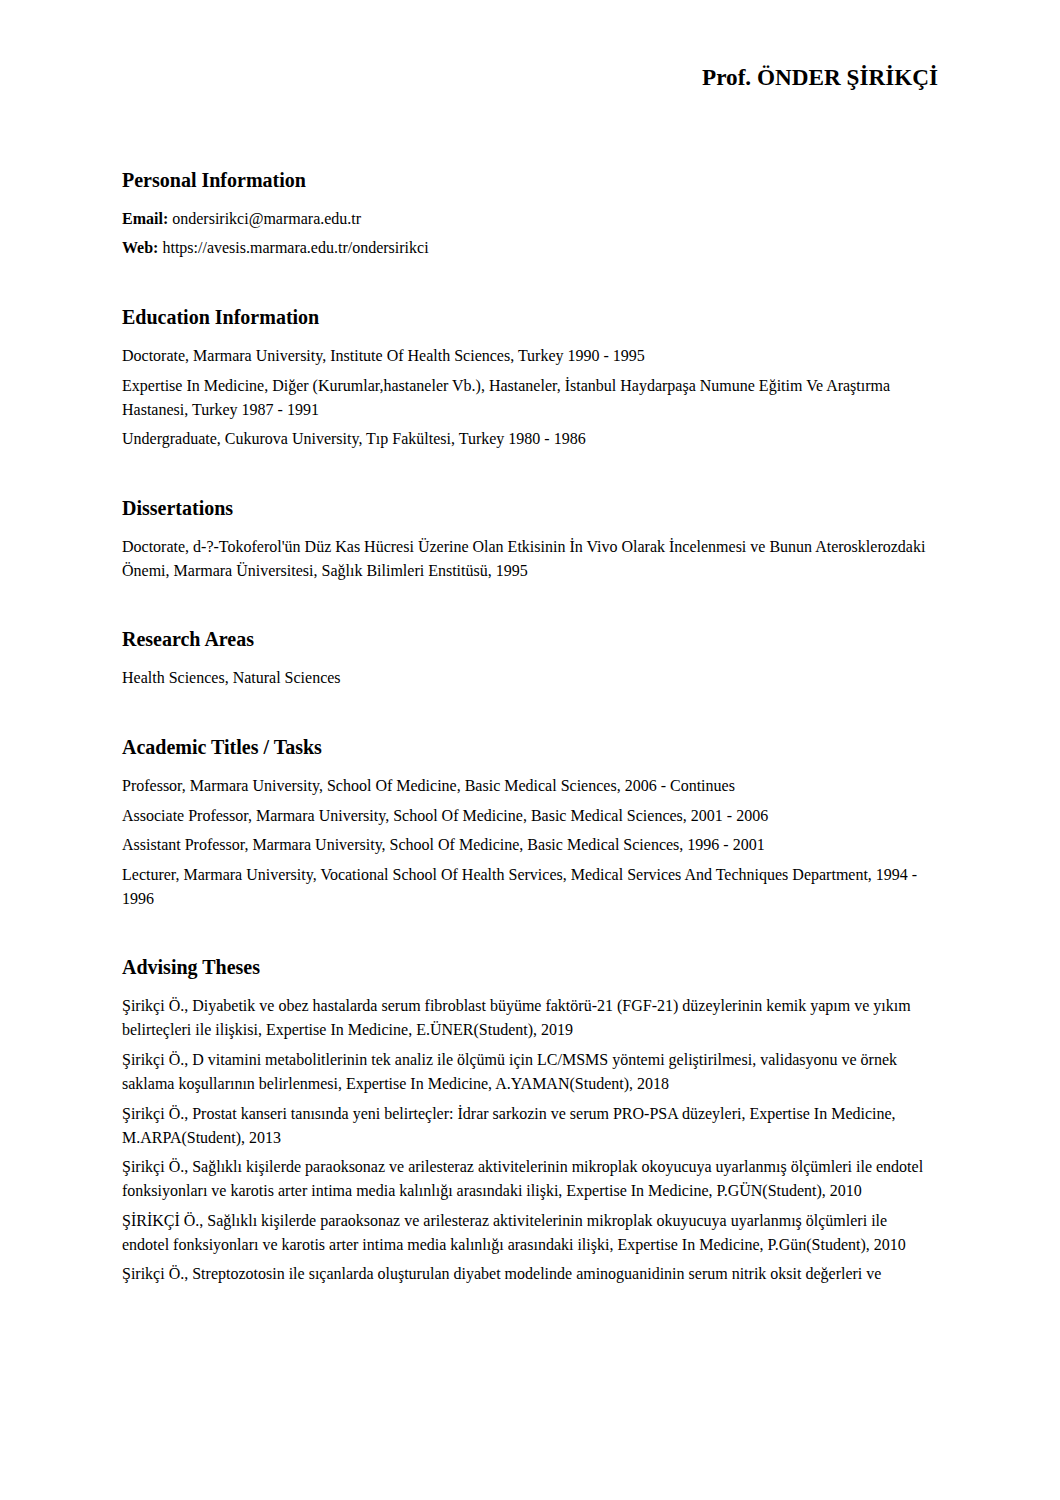Prof. ÖNDER ŞİRİKÇİ
Personal Information
Email: ondersirikci@marmara.edu.tr
Web: https://avesis.marmara.edu.tr/ondersirikci
Education Information
Doctorate, Marmara University, Institute Of Health Sciences, Turkey 1990 - 1995
Expertise In Medicine, Diğer (Kurumlar,hastaneler Vb.), Hastaneler, İstanbul Haydarpaşa Numune Eğitim Ve Araştırma Hastanesi, Turkey 1987 - 1991
Undergraduate, Cukurova University, Tıp Fakültesi, Turkey 1980 - 1986
Dissertations
Doctorate, d-?-Tokoferol'ün Düz Kas Hücresi Üzerine Olan Etkisinin İn Vivo Olarak İncelenmesi ve Bunun Aterosklerozdaki Önemi, Marmara Üniversitesi, Sağlık Bilimleri Enstitüsü, 1995
Research Areas
Health Sciences, Natural Sciences
Academic Titles / Tasks
Professor, Marmara University, School Of Medicine, Basic Medical Sciences, 2006 - Continues
Associate Professor, Marmara University, School Of Medicine, Basic Medical Sciences, 2001 - 2006
Assistant Professor, Marmara University, School Of Medicine, Basic Medical Sciences, 1996 - 2001
Lecturer, Marmara University, Vocational School Of Health Services, Medical Services And Techniques Department, 1994 - 1996
Advising Theses
Şirikçi Ö., Diyabetik ve obez hastalarda serum fibroblast büyüme faktörü-21 (FGF-21) düzeylerinin kemik yapım ve yıkım belirteçleri ile ilişkisi, Expertise In Medicine, E.ÜNER(Student), 2019
Şirikçi Ö., D vitamini metabolitlerinin tek analiz ile ölçümü için LC/MSMS yöntemi geliştirilmesi, validasyonu ve örnek saklama koşullarının belirlenmesi, Expertise In Medicine, A.YAMAN(Student), 2018
Şirikçi Ö., Prostat kanseri tanısında yeni belirteçler: İdrar sarkozin ve serum PRO-PSA düzeyleri, Expertise In Medicine, M.ARPA(Student), 2013
Şirikçi Ö., Sağlıklı kişilerde paraoksonaz ve arilesteraz aktivitelerinin mikroplak okoyucuya uyarlanmış ölçümleri ile endotel fonksiyonları ve karotis arter intima media kalınlığı arasındaki ilişki, Expertise In Medicine, P.GÜN(Student), 2010
ŞİRİKÇİ Ö., Sağlıklı kişilerde paraoksonaz ve arilesteraz aktivitelerinin mikroplak okuyucuya uyarlanmış ölçümleri ile endotel fonksiyonları ve karotis arter intima media kalınlığı arasındaki ilişki, Expertise In Medicine, P.Gün(Student), 2010
Şirikçi Ö., Streptozotosin ile sıçanlarda oluşturulan diyabet modelinde aminoguanidinin serum nitrik oksit değerleri ve